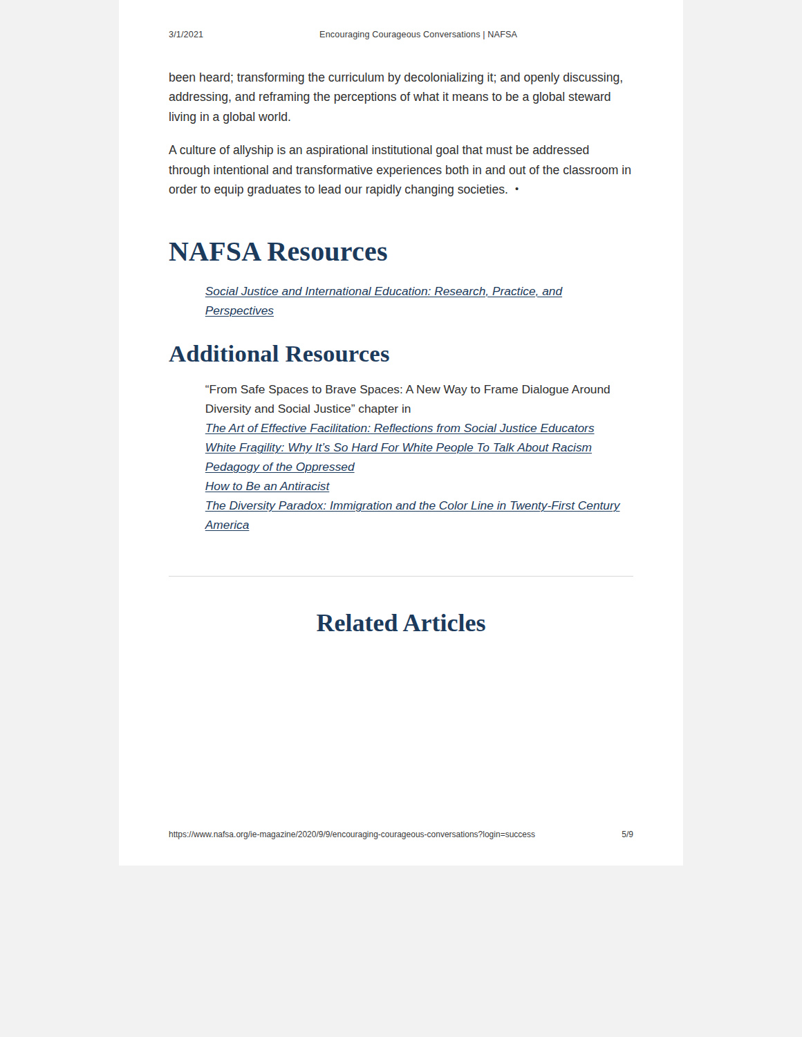3/1/2021 Encouraging Courageous Conversations | NAFSA
been heard; transforming the curriculum by decolonializing it; and openly discussing, addressing, and reframing the perceptions of what it means to be a global steward living in a global world.
A culture of allyship is an aspirational institutional goal that must be addressed through intentional and transformative experiences both in and out of the classroom in order to equip graduates to lead our rapidly changing societies. •
NAFSA Resources
Social Justice and International Education: Research, Practice, and Perspectives
Additional Resources
“From Safe Spaces to Brave Spaces: A New Way to Frame Dialogue Around Diversity and Social Justice” chapter in The Art of Effective Facilitation: Reflections from Social Justice Educators
White Fragility: Why It’s So Hard For White People To Talk About Racism
Pedagogy of the Oppressed
How to Be an Antiracist
The Diversity Paradox: Immigration and the Color Line in Twenty-First Century America
Related Articles
https://www.nafsa.org/ie-magazine/2020/9/9/encouraging-courageous-conversations?login=success 5/9